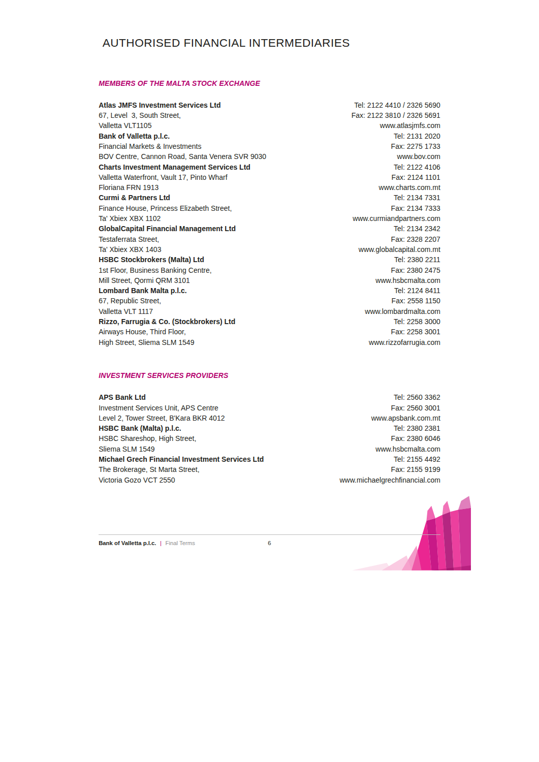AUTHORISED FINANCIAL INTERMEDIARIES
MEMBERS OF THE MALTA STOCK EXCHANGE
| Atlas JMFS Investment Services Ltd 67, Level 3, South Street, Valletta VLT1105 | Tel: 2122 4410 / 2326 5690 Fax: 2122 3810 / 2326 5691 www.atlasjmfs.com |
| Bank of Valletta p.l.c. Financial Markets & Investments BOV Centre, Cannon Road, Santa Venera SVR 9030 | Tel: 2131 2020 Fax: 2275 1733 www.bov.com |
| Charts Investment Management Services Ltd Valletta Waterfront, Vault 17, Pinto Wharf Floriana FRN 1913 | Tel: 2122 4106 Fax: 2124 1101 www.charts.com.mt |
| Curmi & Partners Ltd Finance House, Princess Elizabeth Street, Ta' Xbiex XBX 1102 | Tel: 2134 7331 Fax: 2134 7333 www.curmiandpartners.com |
| GlobalCapital Financial Management Ltd Testaferrata Street, Ta' Xbiex XBX 1403 | Tel: 2134 2342 Fax: 2328 2207 www.globalcapital.com.mt |
| HSBC Stockbrokers (Malta) Ltd 1st Floor, Business Banking Centre, Mill Street, Qormi QRM 3101 | Tel: 2380 2211 Fax: 2380 2475 www.hsbcmalta.com |
| Lombard Bank Malta p.l.c. 67, Republic Street, Valletta VLT 1117 | Tel: 2124 8411 Fax: 2558 1150 www.lombardmalta.com |
| Rizzo, Farrugia & Co. (Stockbrokers) Ltd Airways House, Third Floor, High Street, Sliema SLM 1549 | Tel: 2258 3000 Fax: 2258 3001 www.rizzofarrugia.com |
INVESTMENT SERVICES PROVIDERS
| APS Bank Ltd Investment Services Unit, APS Centre Level 2, Tower Street, B'Kara BKR 4012 | Tel: 2560 3362 Fax: 2560 3001 www.apsbank.com.mt |
| HSBC Bank (Malta) p.l.c. HSBC Shareshop, High Street, Sliema SLM 1549 | Tel: 2380 2381 Fax: 2380 6046 www.hsbcmalta.com |
| Michael Grech Financial Investment Services Ltd The Brokerage, St Marta Street, Victoria Gozo VCT 2550 | Tel: 2155 4492 Fax: 2155 9199 www.michaelgrechfinancial.com |
Bank of Valletta p.l.c.|Final Terms 6